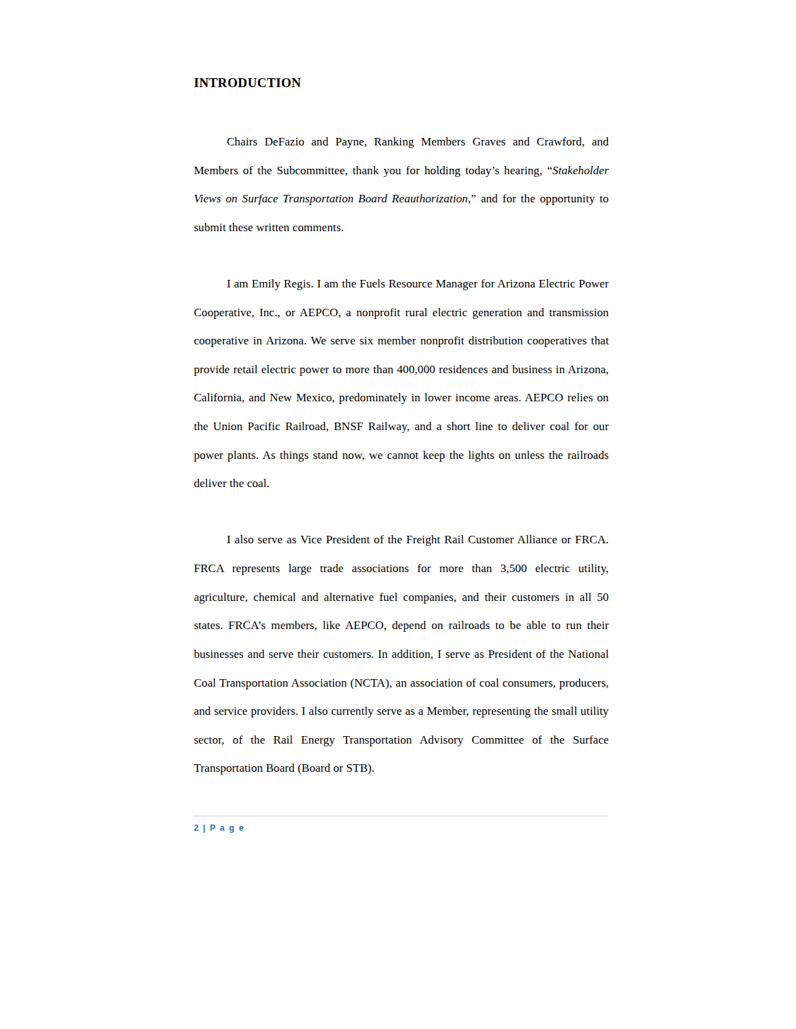INTRODUCTION
Chairs DeFazio and Payne, Ranking Members Graves and Crawford, and Members of the Subcommittee, thank you for holding today’s hearing, “Stakeholder Views on Surface Transportation Board Reauthorization,” and for the opportunity to submit these written comments.
I am Emily Regis. I am the Fuels Resource Manager for Arizona Electric Power Cooperative, Inc., or AEPCO, a nonprofit rural electric generation and transmission cooperative in Arizona. We serve six member nonprofit distribution cooperatives that provide retail electric power to more than 400,000 residences and business in Arizona, California, and New Mexico, predominately in lower income areas. AEPCO relies on the Union Pacific Railroad, BNSF Railway, and a short line to deliver coal for our power plants. As things stand now, we cannot keep the lights on unless the railroads deliver the coal.
I also serve as Vice President of the Freight Rail Customer Alliance or FRCA. FRCA represents large trade associations for more than 3,500 electric utility, agriculture, chemical and alternative fuel companies, and their customers in all 50 states. FRCA’s members, like AEPCO, depend on railroads to be able to run their businesses and serve their customers. In addition, I serve as President of the National Coal Transportation Association (NCTA), an association of coal consumers, producers, and service providers. I also currently serve as a Member, representing the small utility sector, of the Rail Energy Transportation Advisory Committee of the Surface Transportation Board (Board or STB).
2 | P a g e